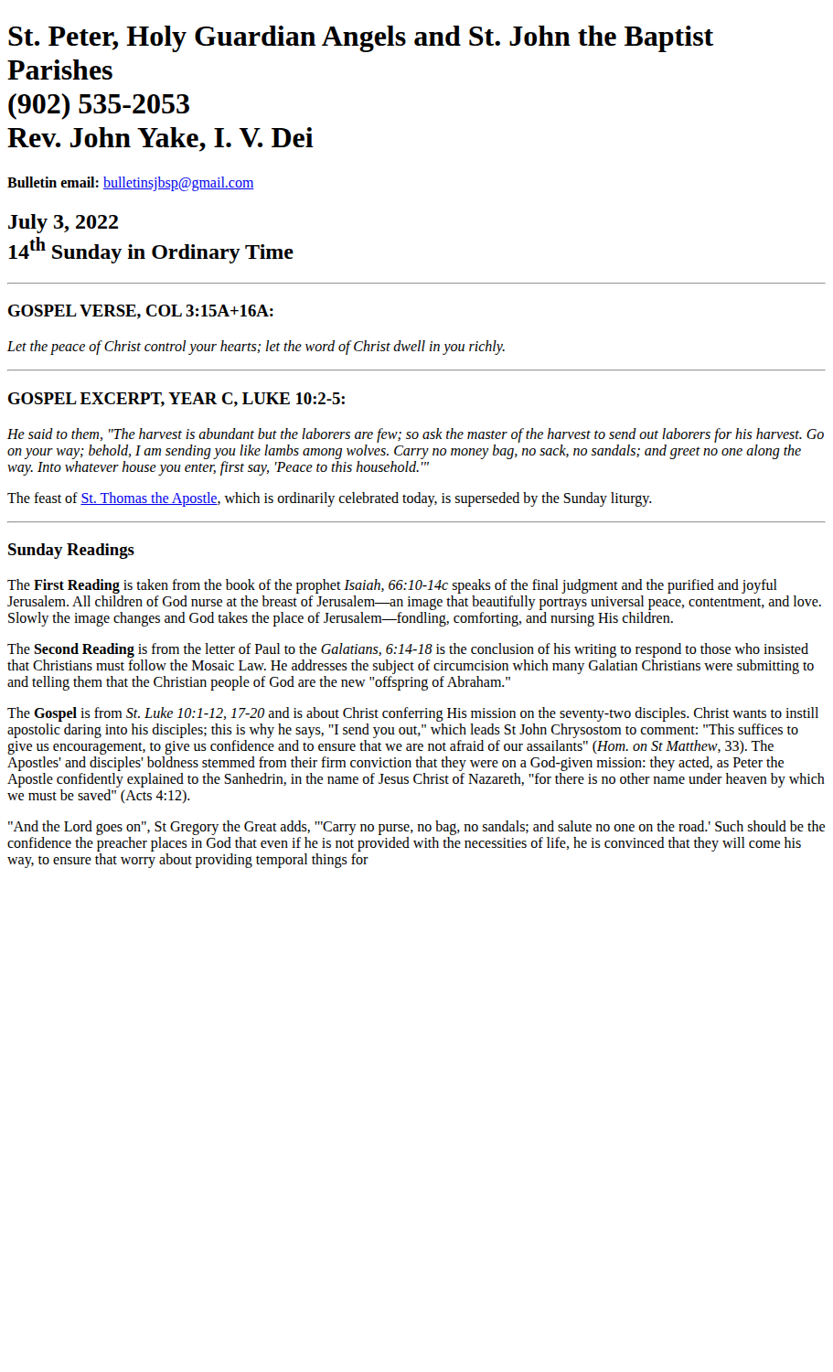St. Peter, Holy Guardian Angels and St. John the Baptist Parishes
(902) 535-2053
Rev. John Yake, I. V. Dei
Bulletin email: bulletinsjbsp@gmail.com
July 3, 2022
14th Sunday in Ordinary Time
GOSPEL VERSE, COL 3:15A+16A:
Let the peace of Christ control your hearts; let the word of Christ dwell in you richly.
GOSPEL EXCERPT, YEAR C, LUKE 10:2-5:
He said to them, "The harvest is abundant but the laborers are few; so ask the master of the harvest to send out laborers for his harvest. Go on your way; behold, I am sending you like lambs among wolves. Carry no money bag, no sack, no sandals; and greet no one along the way. Into whatever house you enter, first say, 'Peace to this household.'"
The feast of St. Thomas the Apostle, which is ordinarily celebrated today, is superseded by the Sunday liturgy.
Sunday Readings
The First Reading is taken from the book of the prophet Isaiah, 66:10-14c speaks of the final judgment and the purified and joyful Jerusalem. All children of God nurse at the breast of Jerusalem—an image that beautifully portrays universal peace, contentment, and love. Slowly the image changes and God takes the place of Jerusalem—fondling, comforting, and nursing His children.
The Second Reading is from the letter of Paul to the Galatians, 6:14-18 is the conclusion of his writing to respond to those who insisted that Christians must follow the Mosaic Law. He addresses the subject of circumcision which many Galatian Christians were submitting to and telling them that the Christian people of God are the new "offspring of Abraham."
The Gospel is from St. Luke 10:1-12, 17-20 and is about Christ conferring His mission on the seventy-two disciples. Christ wants to instill apostolic daring into his disciples; this is why he says, "I send you out," which leads St John Chrysostom to comment: "This suffices to give us encouragement, to give us confidence and to ensure that we are not afraid of our assailants" (Hom. on St Matthew, 33). The Apostles' and disciples' boldness stemmed from their firm conviction that they were on a God-given mission: they acted, as Peter the Apostle confidently explained to the Sanhedrin, in the name of Jesus Christ of Nazareth, "for there is no other name under heaven by which we must be saved" (Acts 4:12).
"And the Lord goes on", St Gregory the Great adds, "'Carry no purse, no bag, no sandals; and salute no one on the road.' Such should be the confidence the preacher places in God that even if he is not provided with the necessities of life, he is convinced that they will come his way, to ensure that worry about providing temporal things for